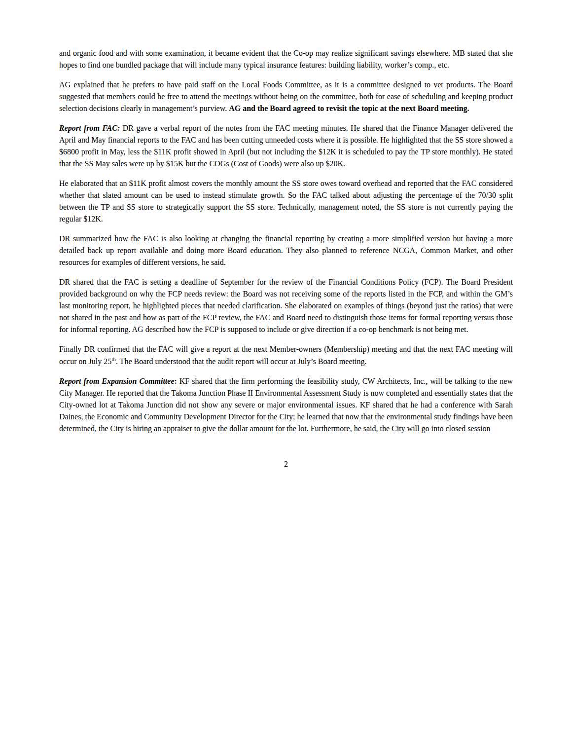and organic food and with some examination, it became evident that the Co-op may realize significant savings elsewhere. MB stated that she hopes to find one bundled package that will include many typical insurance features: building liability, worker’s comp., etc.
AG explained that he prefers to have paid staff on the Local Foods Committee, as it is a committee designed to vet products. The Board suggested that members could be free to attend the meetings without being on the committee, both for ease of scheduling and keeping product selection decisions clearly in management’s purview. AG and the Board agreed to revisit the topic at the next Board meeting.
Report from FAC: DR gave a verbal report of the notes from the FAC meeting minutes. He shared that the Finance Manager delivered the April and May financial reports to the FAC and has been cutting unneeded costs where it is possible. He highlighted that the SS store showed a $6800 profit in May, less the $11K profit showed in April (but not including the $12K it is scheduled to pay the TP store monthly). He stated that the SS May sales were up by $15K but the COGs (Cost of Goods) were also up $20K.
He elaborated that an $11K profit almost covers the monthly amount the SS store owes toward overhead and reported that the FAC considered whether that slated amount can be used to instead stimulate growth. So the FAC talked about adjusting the percentage of the 70/30 split between the TP and SS store to strategically support the SS store. Technically, management noted, the SS store is not currently paying the regular $12K.
DR summarized how the FAC is also looking at changing the financial reporting by creating a more simplified version but having a more detailed back up report available and doing more Board education. They also planned to reference NCGA, Common Market, and other resources for examples of different versions, he said.
DR shared that the FAC is setting a deadline of September for the review of the Financial Conditions Policy (FCP). The Board President provided background on why the FCP needs review: the Board was not receiving some of the reports listed in the FCP, and within the GM’s last monitoring report, he highlighted pieces that needed clarification. She elaborated on examples of things (beyond just the ratios) that were not shared in the past and how as part of the FCP review, the FAC and Board need to distinguish those items for formal reporting versus those for informal reporting. AG described how the FCP is supposed to include or give direction if a co-op benchmark is not being met.
Finally DR confirmed that the FAC will give a report at the next Member-owners (Membership) meeting and that the next FAC meeting will occur on July 25th. The Board understood that the audit report will occur at July’s Board meeting.
Report from Expansion Committee: KF shared that the firm performing the feasibility study, CW Architects, Inc., will be talking to the new City Manager. He reported that the Takoma Junction Phase II Environmental Assessment Study is now completed and essentially states that the City-owned lot at Takoma Junction did not show any severe or major environmental issues. KF shared that he had a conference with Sarah Daines, the Economic and Community Development Director for the City; he learned that now that the environmental study findings have been determined, the City is hiring an appraiser to give the dollar amount for the lot. Furthermore, he said, the City will go into closed session
2